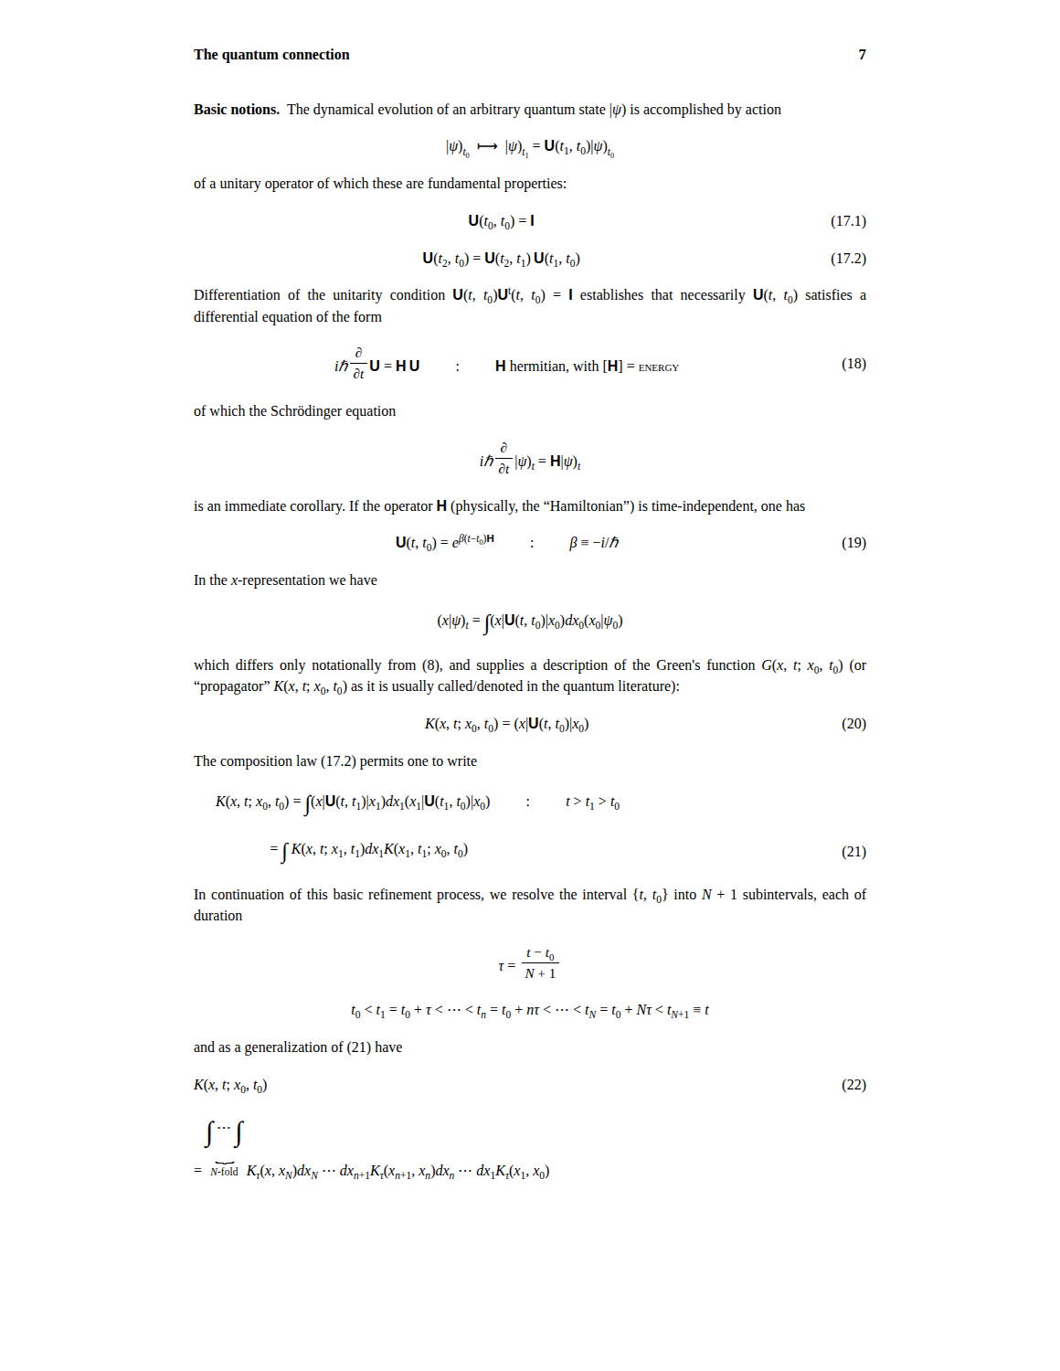The quantum connection 7
Basic notions. The dynamical evolution of an arbitrary quantum state |ψ) is accomplished by action
|ψ)t0 ⟼ |ψ)t1 = U(t1, t0)|ψ)t0
of a unitary operator of which these are fundamental properties:
U(t0, t0) = I
(17.1)
U(t2, t0) = U(t2, t1) U(t1, t0)
(17.2)
Differentiation of the unitarity condition U(t, t0)Ut(t, t0) = I establishes that necessarily U(t, t0) satisfies a differential equation of the form
iℏ∂∂t U = H U : H hermitian, with [H] = energy
(18)
of which the Schrödinger equation
iℏ∂∂t|ψ)t = H|ψ)t
is an immediate corollary. If the operator H (physically, the “Hamiltonian”) is time-independent, one has
U(t, t0) = eβ(t−t0)H : β ≡ −i/ℏ
(19)
In the x-representation we have
(x|ψ)t = ∫(x|U(t, t0)|x0)dx0(x0|ψ0)
which differs only notationally from (8), and supplies a description of the Green's function G(x, t; x0, t0) (or “propagator” K(x, t; x0, t0) as it is usually called/denoted in the quantum literature):
K(x, t; x0, t0) = (x|U(t, t0)|x0)
(20)
The composition law (17.2) permits one to write
K(x, t; x0, t0) = ∫(x|U(t, t1)|x1)dx1(x1|U(t1, t0)|x0) : t > t1 > t0
= ∫ K(x, t; x1, t1)dx1K(x1, t1; x0, t0)
(21)
In continuation of this basic refinement process, we resolve the interval {t, t0} into N + 1 subintervals, each of duration
τ = t − t0 N + 1
t0 < t1 = t0 + τ < ⋯ < tn = t0 + nτ < ⋯ < tN = t0 + Nτ < tN+1 ≡ t
and as a generalization of (21) have
K(x, t; x0, t0)
(22)
= ∫ ⋯ ∫⏟N-fold Kτ(x, xN)dxN ⋯ dxn+1Kτ(xn+1, xn)dxn ⋯ dx1Kτ(x1, x0)